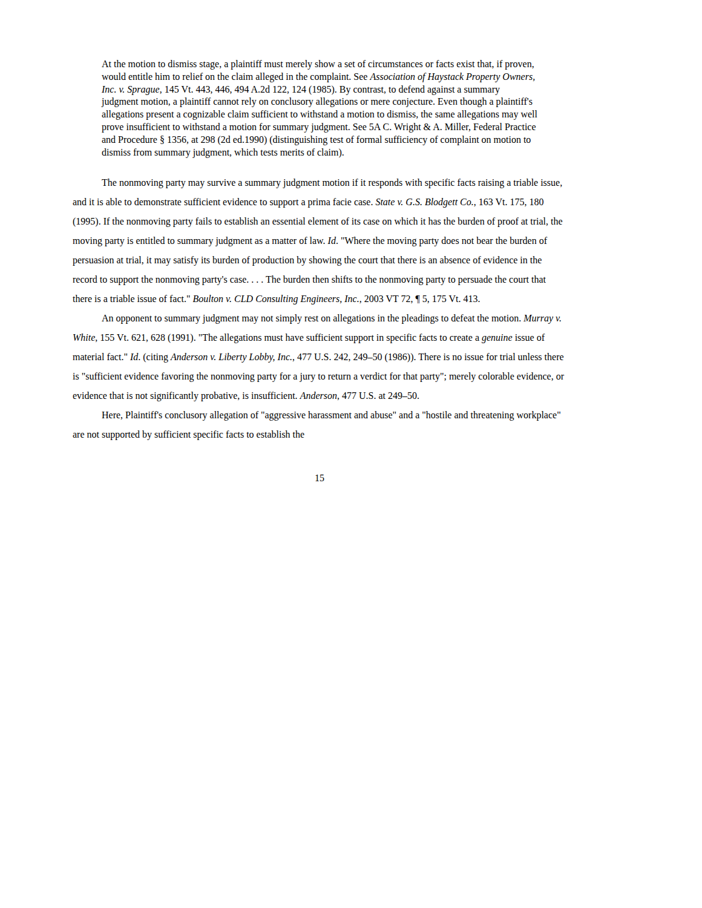At the motion to dismiss stage, a plaintiff must merely show a set of circumstances or facts exist that, if proven, would entitle him to relief on the claim alleged in the complaint. See Association of Haystack Property Owners, Inc. v. Sprague, 145 Vt. 443, 446, 494 A.2d 122, 124 (1985). By contrast, to defend against a summary judgment motion, a plaintiff cannot rely on conclusory allegations or mere conjecture. Even though a plaintiff's allegations present a cognizable claim sufficient to withstand a motion to dismiss, the same allegations may well prove insufficient to withstand a motion for summary judgment. See 5A C. Wright & A. Miller, Federal Practice and Procedure § 1356, at 298 (2d ed.1990) (distinguishing test of formal sufficiency of complaint on motion to dismiss from summary judgment, which tests merits of claim).
The nonmoving party may survive a summary judgment motion if it responds with specific facts raising a triable issue, and it is able to demonstrate sufficient evidence to support a prima facie case. State v. G.S. Blodgett Co., 163 Vt. 175, 180 (1995). If the nonmoving party fails to establish an essential element of its case on which it has the burden of proof at trial, the moving party is entitled to summary judgment as a matter of law. Id. "Where the moving party does not bear the burden of persuasion at trial, it may satisfy its burden of production by showing the court that there is an absence of evidence in the record to support the nonmoving party's case. . . . The burden then shifts to the nonmoving party to persuade the court that there is a triable issue of fact." Boulton v. CLD Consulting Engineers, Inc., 2003 VT 72, ¶ 5, 175 Vt. 413.
An opponent to summary judgment may not simply rest on allegations in the pleadings to defeat the motion. Murray v. White, 155 Vt. 621, 628 (1991). "The allegations must have sufficient support in specific facts to create a genuine issue of material fact." Id. (citing Anderson v. Liberty Lobby, Inc., 477 U.S. 242, 249–50 (1986)). There is no issue for trial unless there is "sufficient evidence favoring the nonmoving party for a jury to return a verdict for that party"; merely colorable evidence, or evidence that is not significantly probative, is insufficient. Anderson, 477 U.S. at 249–50.
Here, Plaintiff's conclusory allegation of "aggressive harassment and abuse" and a "hostile and threatening workplace" are not supported by sufficient specific facts to establish the
15